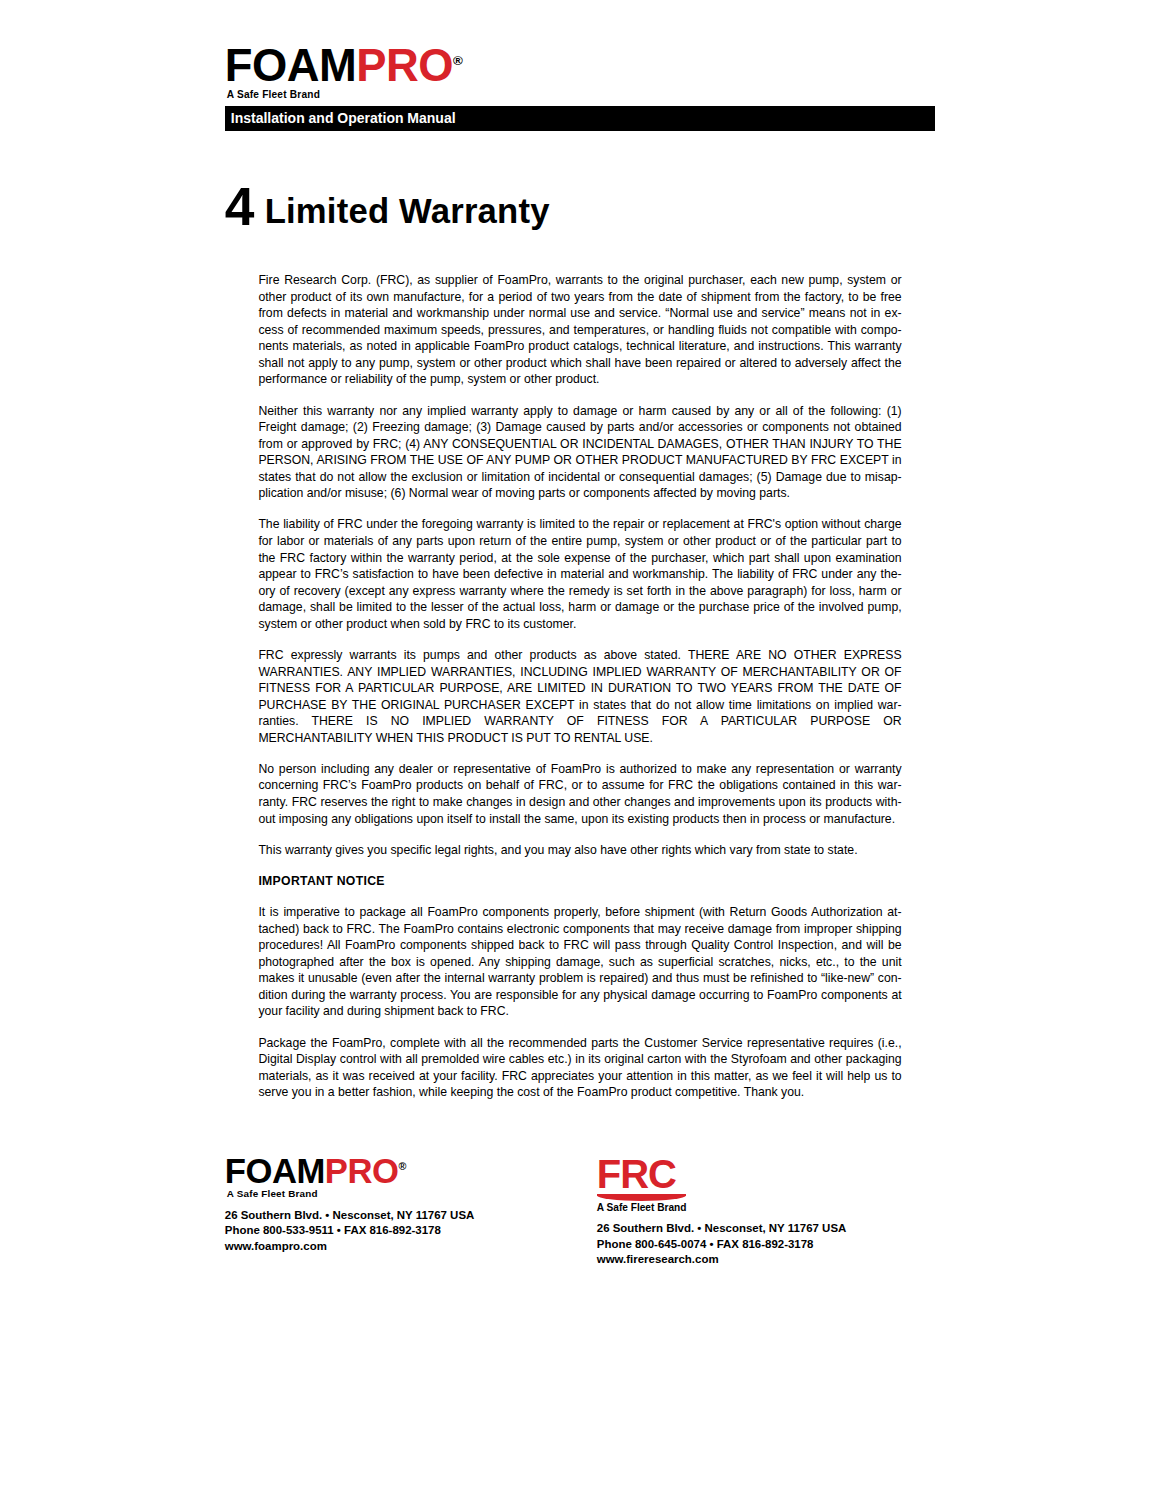FOAM PRO®
A Safe Fleet Brand
Installation and Operation Manual
4 Limited Warranty
Fire Research Corp. (FRC), as supplier of FoamPro, warrants to the original purchaser, each new pump, system or other product of its own manufacture, for a period of two years from the date of shipment from the factory, to be free from defects in material and workmanship under normal use and service. “Normal use and service” means not in excess of recommended maximum speeds, pressures, and temperatures, or handling fluids not compatible with components materials, as noted in applicable FoamPro product catalogs, technical literature, and instructions. This warranty shall not apply to any pump, system or other product which shall have been repaired or altered to adversely affect the performance or reliability of the pump, system or other product.
Neither this warranty nor any implied warranty apply to damage or harm caused by any or all of the following: (1) Freight damage; (2) Freezing damage; (3) Damage caused by parts and/or accessories or components not obtained from or approved by FRC; (4) ANY CONSEQUENTIAL OR INCIDENTAL DAMAGES, OTHER THAN INJURY TO THE PERSON, ARISING FROM THE USE OF ANY PUMP OR OTHER PRODUCT MANUFACTURED BY FRC EXCEPT in states that do not allow the exclusion or limitation of incidental or consequential damages; (5) Damage due to misapplication and/or misuse; (6) Normal wear of moving parts or components affected by moving parts.
The liability of FRC under the foregoing warranty is limited to the repair or replacement at FRC's option without charge for labor or materials of any parts upon return of the entire pump, system or other product or of the particular part to the FRC factory within the warranty period, at the sole expense of the purchaser, which part shall upon examination appear to FRC’s satisfaction to have been defective in material and workmanship. The liability of FRC under any theory of recovery (except any express warranty where the remedy is set forth in the above paragraph) for loss, harm or damage, shall be limited to the lesser of the actual loss, harm or damage or the purchase price of the involved pump, system or other product when sold by FRC to its customer.
FRC expressly warrants its pumps and other products as above stated. THERE ARE NO OTHER EXPRESS WARRANTIES. ANY IMPLIED WARRANTIES, INCLUDING IMPLIED WARRANTY OF MERCHANTABILITY OR OF FITNESS FOR A PARTICULAR PURPOSE, ARE LIMITED IN DURATION TO TWO YEARS FROM THE DATE OF PURCHASE BY THE ORIGINAL PURCHASER EXCEPT in states that do not allow time limitations on implied warranties. THERE IS NO IMPLIED WARRANTY OF FITNESS FOR A PARTICULAR PURPOSE OR MERCHANTABILITY WHEN THIS PRODUCT IS PUT TO RENTAL USE.
No person including any dealer or representative of FoamPro is authorized to make any representation or warranty concerning FRC’s FoamPro products on behalf of FRC, or to assume for FRC the obligations contained in this warranty. FRC reserves the right to make changes in design and other changes and improvements upon its products without imposing any obligations upon itself to install the same, upon its existing products then in process or manufacture.
This warranty gives you specific legal rights, and you may also have other rights which vary from state to state.
IMPORTANT NOTICE
It is imperative to package all FoamPro components properly, before shipment (with Return Goods Authorization attached) back to FRC. The FoamPro contains electronic components that may receive damage from improper shipping procedures! All FoamPro components shipped back to FRC will pass through Quality Control Inspection, and will be photographed after the box is opened. Any shipping damage, such as superficial scratches, nicks, etc., to the unit makes it unusable (even after the internal warranty problem is repaired) and thus must be refinished to “like-new” condition during the warranty process. You are responsible for any physical damage occurring to FoamPro components at your facility and during shipment back to FRC.
Package the FoamPro, complete with all the recommended parts the Customer Service representative requires (i.e., Digital Display control with all premolded wire cables etc.) in its original carton with the Styrofoam and other packaging materials, as it was received at your facility. FRC appreciates your attention in this matter, as we feel it will help us to serve you in a better fashion, while keeping the cost of the FoamPro product competitive. Thank you.
FOAM PRO®
A Safe Fleet Brand
26 Southern Blvd. • Nesconset, NY 11767 USA
Phone 800-533-9511 • FAX 816-892-3178
www.foampro.com
FRC
A Safe Fleet Brand
26 Southern Blvd. • Nesconset, NY 11767 USA
Phone 800-645-0074 • FAX 816-892-3178
www.fireresearch.com